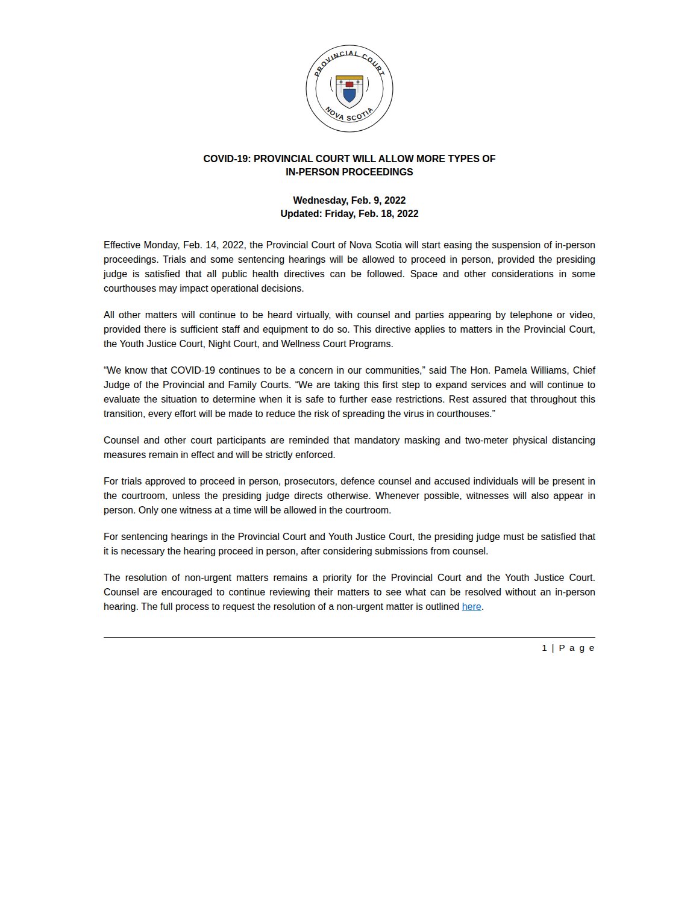PROVINCIAL COURT NOVA SCOTIA
COVID-19: Provincial Court Will Allow More Types of
In-Person Proceedings
Wednesday, Feb. 9, 2022
Updated: Friday, Feb. 18, 2022
Effective Monday, Feb. 14, 2022, the Provincial Court of Nova Scotia will start easing the suspension of in-person proceedings. Trials and some sentencing hearings will be allowed to proceed in person, provided the presiding judge is satisfied that all public health directives can be followed. Space and other considerations in some courthouses may impact operational decisions.
All other matters will continue to be heard virtually, with counsel and parties appearing by telephone or video, provided there is sufficient staff and equipment to do so. This directive applies to matters in the Provincial Court, the Youth Justice Court, Night Court, and Wellness Court Programs.
“We know that COVID-19 continues to be a concern in our communities,” said The Hon. Pamela Williams, Chief Judge of the Provincial and Family Courts. “We are taking this first step to expand services and will continue to evaluate the situation to determine when it is safe to further ease restrictions. Rest assured that throughout this transition, every effort will be made to reduce the risk of spreading the virus in courthouses.”
Counsel and other court participants are reminded that mandatory masking and two-meter physical distancing measures remain in effect and will be strictly enforced.
For trials approved to proceed in person, prosecutors, defence counsel and accused individuals will be present in the courtroom, unless the presiding judge directs otherwise. Whenever possible, witnesses will also appear in person. Only one witness at a time will be allowed in the courtroom.
For sentencing hearings in the Provincial Court and Youth Justice Court, the presiding judge must be satisfied that it is necessary the hearing proceed in person, after considering submissions from counsel.
The resolution of non-urgent matters remains a priority for the Provincial Court and the Youth Justice Court. Counsel are encouraged to continue reviewing their matters to see what can be resolved without an in-person hearing. The full process to request the resolution of a non-urgent matter is outlined here.
1 | P a g e